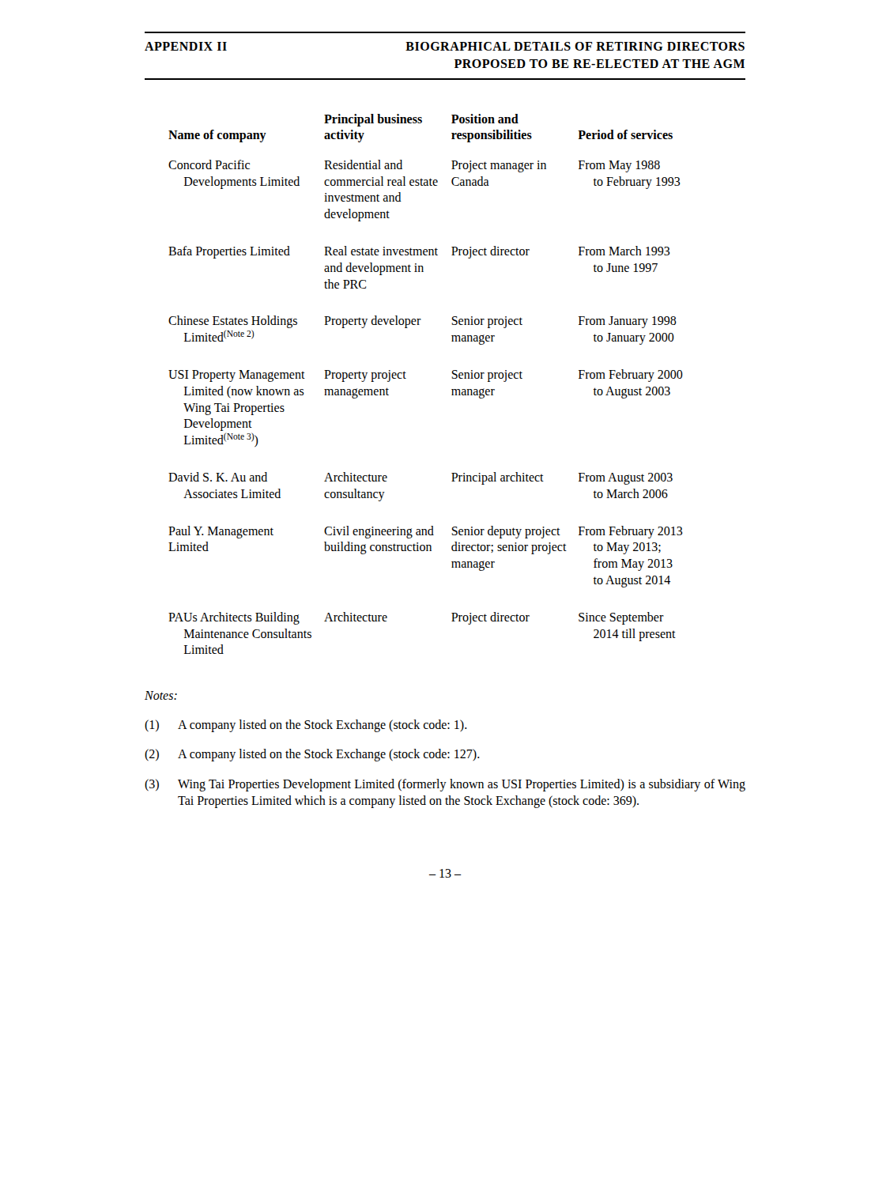APPENDIX II
BIOGRAPHICAL DETAILS OF RETIRING DIRECTORS
PROPOSED TO BE RE-ELECTED AT THE AGM
| Name of company | Principal business activity | Position and responsibilities | Period of services |
| --- | --- | --- | --- |
| Concord Pacific Developments Limited | Residential and commercial real estate investment and development | Project manager in Canada | From May 1988 to February 1993 |
| Bafa Properties Limited | Real estate investment and development in the PRC | Project director | From March 1993 to June 1997 |
| Chinese Estates Holdings Limited (Note 2) | Property developer | Senior project manager | From January 1998 to January 2000 |
| USI Property Management Limited (now known as Wing Tai Properties Development Limited (Note 3) ) | Property project management | Senior project manager | From February 2000 to August 2003 |
| David S. K. Au and Associates Limited | Architecture consultancy | Principal architect | From August 2003 to March 2006 |
| Paul Y. Management Limited | Civil engineering and building construction | Senior deputy project director; senior project manager | From February 2013 to May 2013; from May 2013 to August 2014 |
| PAUs Architects Building Maintenance Consultants Limited | Architecture | Project director | Since September 2014 till present |
Notes:
(1)
A company listed on the Stock Exchange (stock code: 1).
(2)
A company listed on the Stock Exchange (stock code: 127).
(3)
Wing Tai Properties Development Limited (formerly known as USI Properties Limited) is a subsidiary of Wing Tai Properties Limited which is a company listed on the Stock Exchange (stock code: 369).
– 13 –